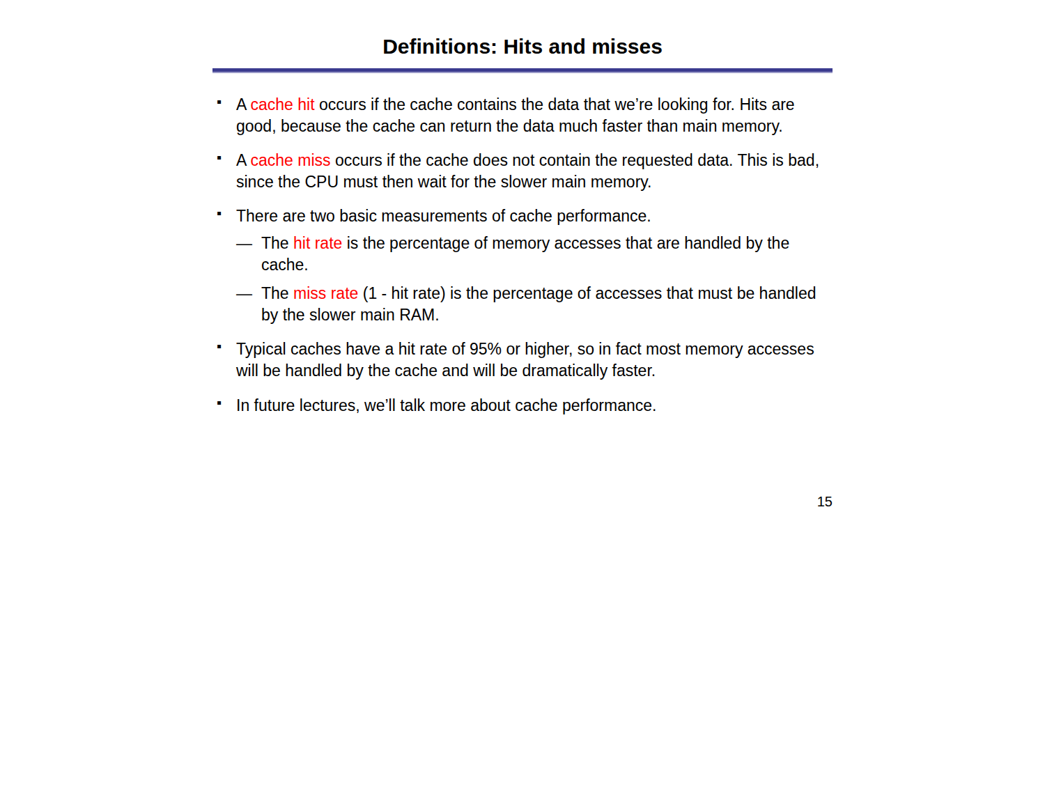Definitions: Hits and misses
A cache hit occurs if the cache contains the data that we’re looking for. Hits are good, because the cache can return the data much faster than main memory.
A cache miss occurs if the cache does not contain the requested data. This is bad, since the CPU must then wait for the slower main memory.
There are two basic measurements of cache performance.
The hit rate is the percentage of memory accesses that are handled by the cache.
The miss rate (1 - hit rate) is the percentage of accesses that must be handled by the slower main RAM.
Typical caches have a hit rate of 95% or higher, so in fact most memory accesses will be handled by the cache and will be dramatically faster.
In future lectures, we’ll talk more about cache performance.
15